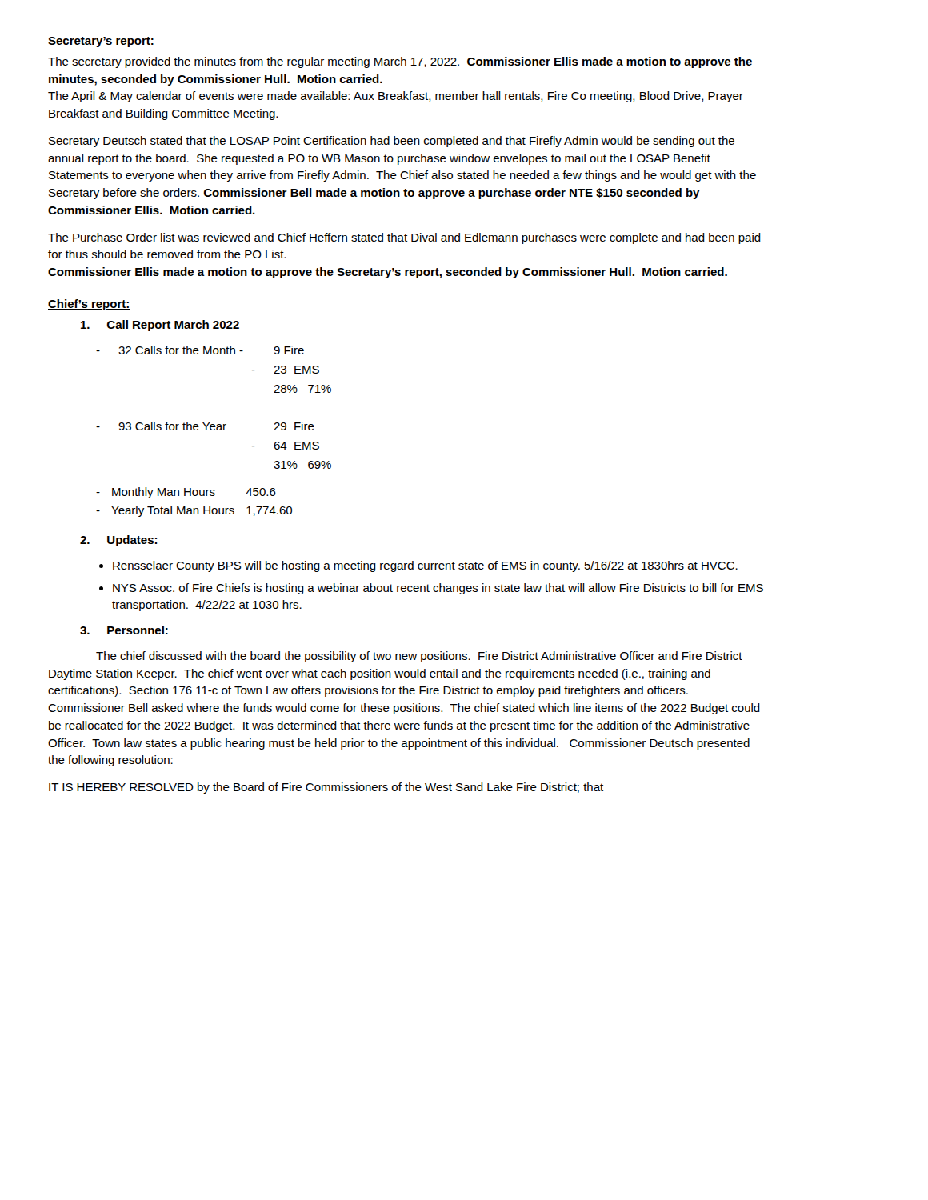Secretary’s report:
The secretary provided the minutes from the regular meeting March 17, 2022. Commissioner Ellis made a motion to approve the minutes, seconded by Commissioner Hull. Motion carried.
The April & May calendar of events were made available: Aux Breakfast, member hall rentals, Fire Co meeting, Blood Drive, Prayer Breakfast and Building Committee Meeting.
Secretary Deutsch stated that the LOSAP Point Certification had been completed and that Firefly Admin would be sending out the annual report to the board. She requested a PO to WB Mason to purchase window envelopes to mail out the LOSAP Benefit Statements to everyone when they arrive from Firefly Admin. The Chief also stated he needed a few things and he would get with the Secretary before she orders. Commissioner Bell made a motion to approve a purchase order NTE $150 seconded by Commissioner Ellis. Motion carried.
The Purchase Order list was reviewed and Chief Heffern stated that Dival and Edlemann purchases were complete and had been paid for thus should be removed from the PO List.
Commissioner Ellis made a motion to approve the Secretary’s report, seconded by Commissioner Hull. Motion carried.
Chief’s report:
1. Call Report March 2022
| - | 32 Calls for the Month - | | 9 Fire |
| | | - | 23 EMS |
| | | | 28% 71% |
| - | 93 Calls for the Year | | 29 Fire |
| | | - | 64 EMS |
| | | | 31% 69% |
| - | Monthly Man Hours | 450.6 |
| - | Yearly Total Man Hours | 1,774.60 |
2. Updates:
Rensselaer County BPS will be hosting a meeting regard current state of EMS in county. 5/16/22 at 1830hrs at HVCC.
NYS Assoc. of Fire Chiefs is hosting a webinar about recent changes in state law that will allow Fire Districts to bill for EMS transportation. 4/22/22 at 1030 hrs.
3. Personnel:
The chief discussed with the board the possibility of two new positions. Fire District Administrative Officer and Fire District Daytime Station Keeper. The chief went over what each position would entail and the requirements needed (i.e., training and certifications). Section 176 11-c of Town Law offers provisions for the Fire District to employ paid firefighters and officers. Commissioner Bell asked where the funds would come for these positions. The chief stated which line items of the 2022 Budget could be reallocated for the 2022 Budget. It was determined that there were funds at the present time for the addition of the Administrative Officer. Town law states a public hearing must be held prior to the appointment of this individual. Commissioner Deutsch presented the following resolution:
IT IS HEREBY RESOLVED by the Board of Fire Commissioners of the West Sand Lake Fire District; that